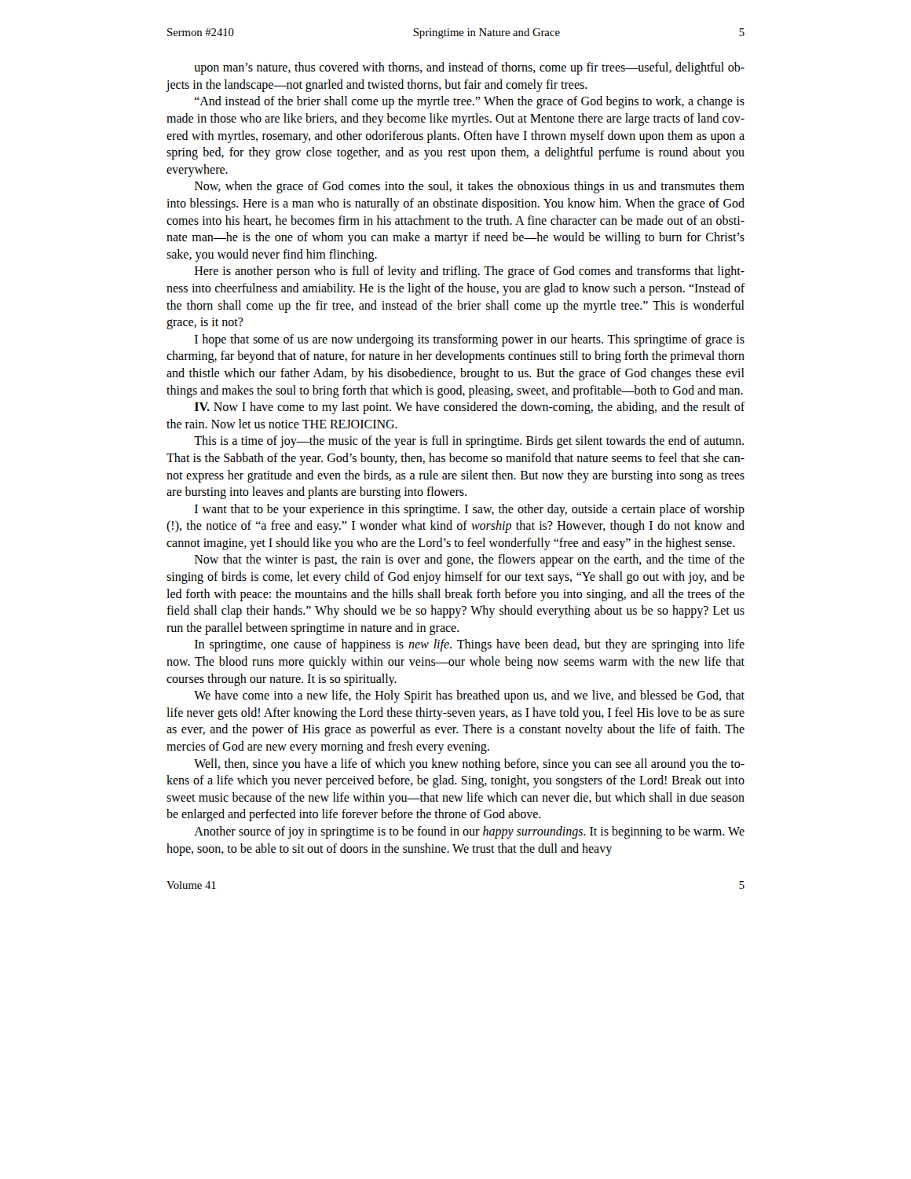Sermon #2410 Springtime in Nature and Grace 5
upon man’s nature, thus covered with thorns, and instead of thorns, come up fir trees—useful, delightful objects in the landscape—not gnarled and twisted thorns, but fair and comely fir trees.
“And instead of the brier shall come up the myrtle tree.” When the grace of God begins to work, a change is made in those who are like briers, and they become like myrtles. Out at Mentone there are large tracts of land covered with myrtles, rosemary, and other odoriferous plants. Often have I thrown myself down upon them as upon a spring bed, for they grow close together, and as you rest upon them, a delightful perfume is round about you everywhere.
Now, when the grace of God comes into the soul, it takes the obnoxious things in us and transmutes them into blessings. Here is a man who is naturally of an obstinate disposition. You know him. When the grace of God comes into his heart, he becomes firm in his attachment to the truth. A fine character can be made out of an obstinate man—he is the one of whom you can make a martyr if need be—he would be willing to burn for Christ’s sake, you would never find him flinching.
Here is another person who is full of levity and trifling. The grace of God comes and transforms that lightness into cheerfulness and amiability. He is the light of the house, you are glad to know such a person. “Instead of the thorn shall come up the fir tree, and instead of the brier shall come up the myrtle tree.” This is wonderful grace, is it not?
I hope that some of us are now undergoing its transforming power in our hearts. This springtime of grace is charming, far beyond that of nature, for nature in her developments continues still to bring forth the primeval thorn and thistle which our father Adam, by his disobedience, brought to us. But the grace of God changes these evil things and makes the soul to bring forth that which is good, pleasing, sweet, and profitable—both to God and man.
IV. Now I have come to my last point. We have considered the down-coming, the abiding, and the result of the rain. Now let us notice THE REJOICING.
This is a time of joy—the music of the year is full in springtime. Birds get silent towards the end of autumn. That is the Sabbath of the year. God’s bounty, then, has become so manifold that nature seems to feel that she cannot express her gratitude and even the birds, as a rule are silent then. But now they are bursting into song as trees are bursting into leaves and plants are bursting into flowers.
I want that to be your experience in this springtime. I saw, the other day, outside a certain place of worship (!), the notice of “a free and easy.” I wonder what kind of worship that is? However, though I do not know and cannot imagine, yet I should like you who are the Lord’s to feel wonderfully “free and easy” in the highest sense.
Now that the winter is past, the rain is over and gone, the flowers appear on the earth, and the time of the singing of birds is come, let every child of God enjoy himself for our text says, “Ye shall go out with joy, and be led forth with peace: the mountains and the hills shall break forth before you into singing, and all the trees of the field shall clap their hands.” Why should we be so happy? Why should everything about us be so happy? Let us run the parallel between springtime in nature and in grace.
In springtime, one cause of happiness is new life. Things have been dead, but they are springing into life now. The blood runs more quickly within our veins—our whole being now seems warm with the new life that courses through our nature. It is so spiritually.
We have come into a new life, the Holy Spirit has breathed upon us, and we live, and blessed be God, that life never gets old! After knowing the Lord these thirty-seven years, as I have told you, I feel His love to be as sure as ever, and the power of His grace as powerful as ever. There is a constant novelty about the life of faith. The mercies of God are new every morning and fresh every evening.
Well, then, since you have a life of which you knew nothing before, since you can see all around you the tokens of a life which you never perceived before, be glad. Sing, tonight, you songsters of the Lord! Break out into sweet music because of the new life within you—that new life which can never die, but which shall in due season be enlarged and perfected into life forever before the throne of God above.
Another source of joy in springtime is to be found in our happy surroundings. It is beginning to be warm. We hope, soon, to be able to sit out of doors in the sunshine. We trust that the dull and heavy
Volume 41 5